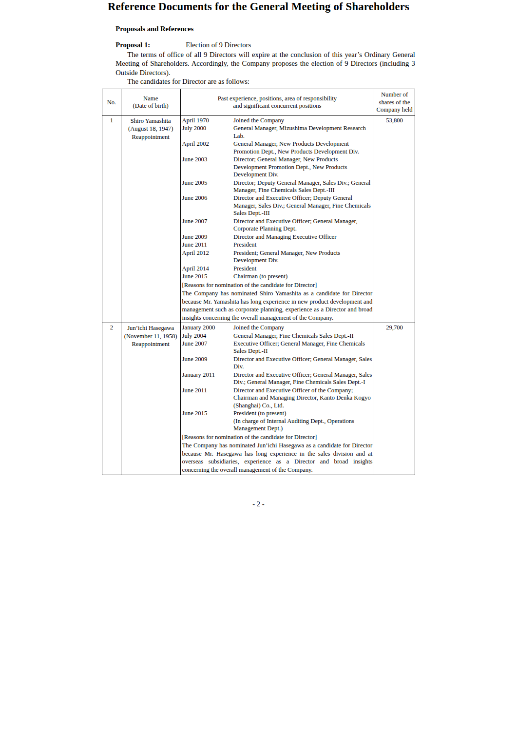Reference Documents for the General Meeting of Shareholders
Proposals and References
Proposal 1: Election of 9 Directors
The terms of office of all 9 Directors will expire at the conclusion of this year’s Ordinary General Meeting of Shareholders. Accordingly, the Company proposes the election of 9 Directors (including 3 Outside Directors).
The candidates for Director are as follows:
| No. | Name (Date of birth) | Past experience, positions, area of responsibility and significant concurrent positions | Number of shares of the Company held |
| --- | --- | --- | --- |
| 1 | Shiro Yamashita (August 18, 1947) Reappointment | / April 1970 / Joined the Company / / July 2000 / General Manager, Mizushima Development Research Lab. / / April 2002 / General Manager, New Products Development Promotion Dept., New Products Development Div. / / June 2003 / Director; General Manager, New Products Development Promotion Dept., New Products Development Div. / / June 2005 / Director; Deputy General Manager, Sales Div.; General Manager, Fine Chemicals Sales Dept.-III / / June 2006 / Director and Executive Officer; Deputy General Manager, Sales Div.; General Manager, Fine Chemicals Sales Dept.-III / / June 2007 / Director and Executive Officer; General Manager, Corporate Planning Dept. / / June 2009 / Director and Managing Executive Officer / / June 2011 / President / / April 2012 / President; General Manager, New Products Development Div. / / April 2014 / President / / June 2015 / Chairman (to present) / [Reasons for nomination of the candidate for Director] The Company has nominated Shiro Yamashita as a candidate for Director because Mr. Yamashita has long experience in new product development and management such as corporate planning, experience as a Director and broad insights concerning the overall management of the Company. | 53,800 |
| 2 | Jun’ichi Hasegawa (November 11, 1958) Reappointment | / January 2000 / Joined the Company / / July 2004 / General Manager, Fine Chemicals Sales Dept.-II / / June 2007 / Executive Officer; General Manager, Fine Chemicals Sales Dept.-II / / June 2009 / Director and Executive Officer; General Manager, Sales Div. / / January 2011 / Director and Executive Officer; General Manager, Sales Div.; General Manager, Fine Chemicals Sales Dept.-I / / June 2011 / Director and Executive Officer of the Company; Chairman and Managing Director, Kanto Denka Kogyo (Shanghai) Co., Ltd. / / June 2015 / President (to present) (In charge of Internal Auditing Dept., Operations Management Dept.) / [Reasons for nomination of the candidate for Director] The Company has nominated Jun’ichi Hasegawa as a candidate for Director because Mr. Hasegawa has long experience in the sales division and at overseas subsidiaries, experience as a Director and broad insights concerning the overall management of the Company. | 29,700 |
- 2 -